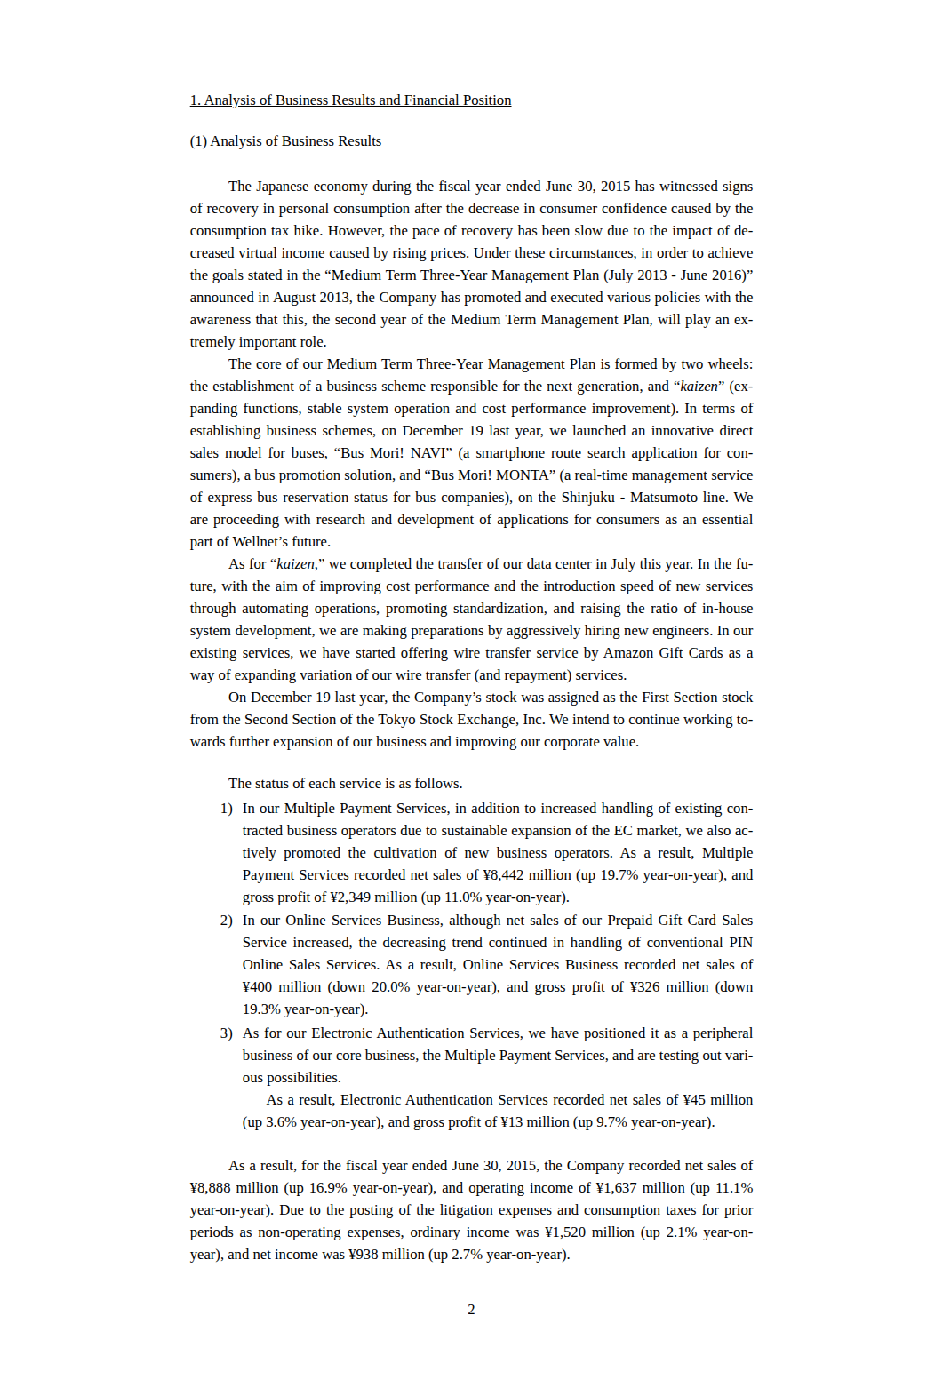1. Analysis of Business Results and Financial Position
(1) Analysis of Business Results
The Japanese economy during the fiscal year ended June 30, 2015 has witnessed signs of recovery in personal consumption after the decrease in consumer confidence caused by the consumption tax hike. However, the pace of recovery has been slow due to the impact of decreased virtual income caused by rising prices. Under these circumstances, in order to achieve the goals stated in the “Medium Term Three-Year Management Plan (July 2013 - June 2016)” announced in August 2013, the Company has promoted and executed various policies with the awareness that this, the second year of the Medium Term Management Plan, will play an extremely important role.
The core of our Medium Term Three-Year Management Plan is formed by two wheels: the establishment of a business scheme responsible for the next generation, and “kaizen” (expanding functions, stable system operation and cost performance improvement). In terms of establishing business schemes, on December 19 last year, we launched an innovative direct sales model for buses, “Bus Mori! NAVI” (a smartphone route search application for consumers), a bus promotion solution, and “Bus Mori! MONTA” (a real-time management service of express bus reservation status for bus companies), on the Shinjuku - Matsumoto line. We are proceeding with research and development of applications for consumers as an essential part of Wellnet’s future.
As for “kaizen,” we completed the transfer of our data center in July this year. In the future, with the aim of improving cost performance and the introduction speed of new services through automating operations, promoting standardization, and raising the ratio of in-house system development, we are making preparations by aggressively hiring new engineers. In our existing services, we have started offering wire transfer service by Amazon Gift Cards as a way of expanding variation of our wire transfer (and repayment) services.
On December 19 last year, the Company’s stock was assigned as the First Section stock from the Second Section of the Tokyo Stock Exchange, Inc. We intend to continue working towards further expansion of our business and improving our corporate value.
The status of each service is as follows.
In our Multiple Payment Services, in addition to increased handling of existing contracted business operators due to sustainable expansion of the EC market, we also actively promoted the cultivation of new business operators. As a result, Multiple Payment Services recorded net sales of ¥8,442 million (up 19.7% year-on-year), and gross profit of ¥2,349 million (up 11.0% year-on-year).
In our Online Services Business, although net sales of our Prepaid Gift Card Sales Service increased, the decreasing trend continued in handling of conventional PIN Online Sales Services. As a result, Online Services Business recorded net sales of ¥400 million (down 20.0% year-on-year), and gross profit of ¥326 million (down 19.3% year-on-year).
As for our Electronic Authentication Services, we have positioned it as a peripheral business of our core business, the Multiple Payment Services, and are testing out various possibilities.
As a result, Electronic Authentication Services recorded net sales of ¥45 million (up 3.6% year-on-year), and gross profit of ¥13 million (up 9.7% year-on-year).
As a result, for the fiscal year ended June 30, 2015, the Company recorded net sales of ¥8,888 million (up 16.9% year-on-year), and operating income of ¥1,637 million (up 11.1% year-on-year). Due to the posting of the litigation expenses and consumption taxes for prior periods as non-operating expenses, ordinary income was ¥1,520 million (up 2.1% year-on-year), and net income was ¥938 million (up 2.7% year-on-year).
2